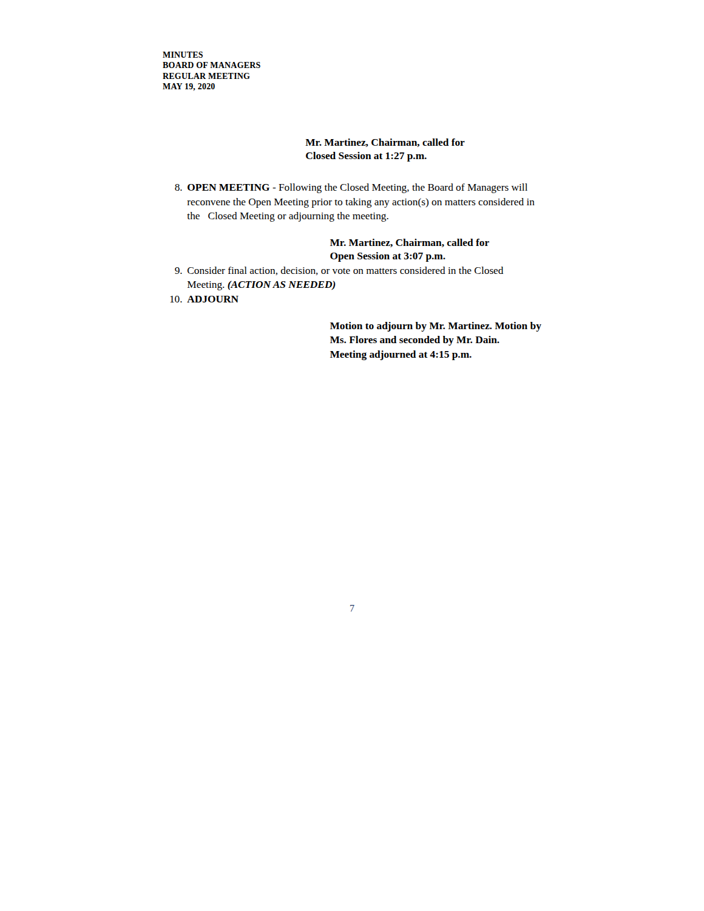MINUTES
BOARD OF MANAGERS
REGULAR MEETING
MAY 19, 2020
Mr. Martinez, Chairman, called for
Closed Session at 1:27 p.m.
8. OPEN MEETING - Following the Closed Meeting, the Board of Managers will reconvene the Open Meeting prior to taking any action(s) on matters considered in the Closed Meeting or adjourning the meeting.
Mr. Martinez, Chairman, called for
Open Session at 3:07 p.m.
9. Consider final action, decision, or vote on matters considered in the Closed Meeting. (ACTION AS NEEDED)
10. ADJOURN
Motion to adjourn by Mr. Martinez. Motion by
Ms. Flores and seconded by Mr. Dain.
Meeting adjourned at 4:15 p.m.
7